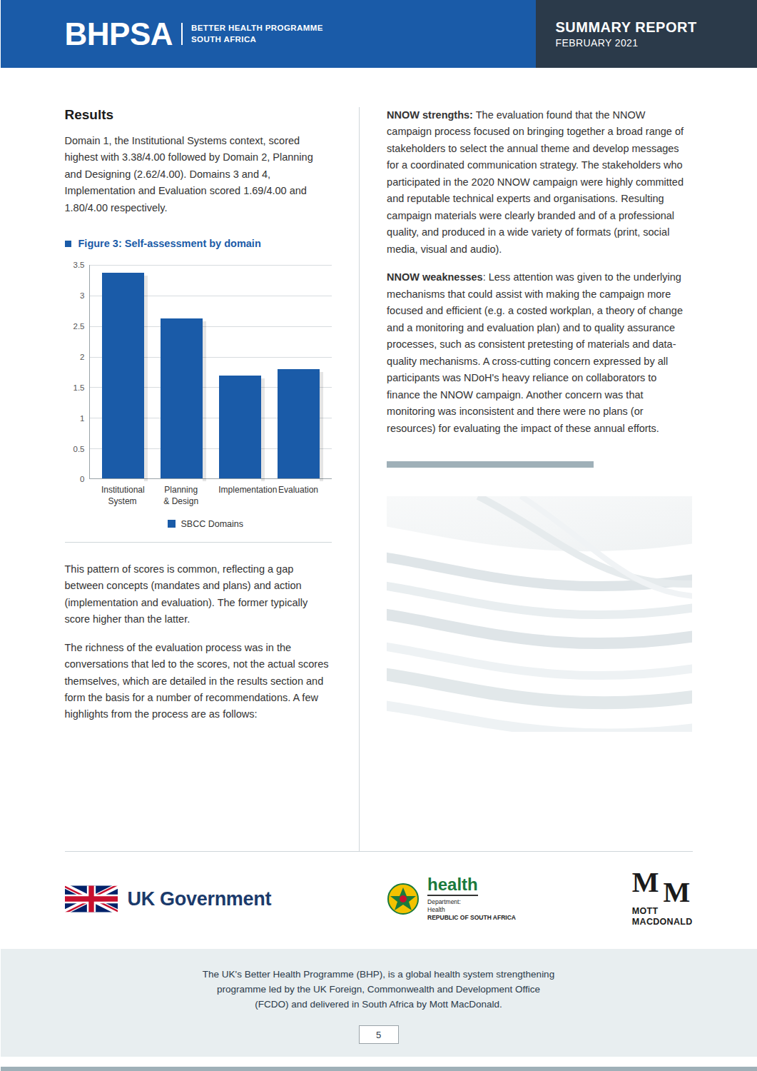BHPSA
Better Health Programme
South Africa
Summary Report
February 2021
Results
Domain 1, the Institutional Systems context, scored highest with 3.38/4.00 followed by Domain 2, Planning and Designing (2.62/4.00). Domains 3 and 4, Implementation and Evaluation scored 1.69/4.00 and 1.80/4.00 respectively.
Figure 3: Self-assessment by domain
3.5 3 2.5 2 1.5 1 0.5 0
Institutional
System
Planning
& Design
Implementation
Evaluation
SBCC Domains
This pattern of scores is common, reflecting a gap between concepts (mandates and plans) and action (implementation and evaluation). The former typically score higher than the latter.
The richness of the evaluation process was in the conversations that led to the scores, not the actual scores themselves, which are detailed in the results section and form the basis for a number of recommendations. A few highlights from the process are as follows:
NNOW strengths: The evaluation found that the NNOW campaign process focused on bringing together a broad range of stakeholders to select the annual theme and develop messages for a coordinated communication strategy. The stakeholders who participated in the 2020 NNOW campaign were highly committed and reputable technical experts and organisations. Resulting campaign materials were clearly branded and of a professional quality, and produced in a wide variety of formats (print, social media, visual and audio).
NNOW weaknesses: Less attention was given to the underlying mechanisms that could assist with making the campaign more focused and efficient (e.g. a costed workplan, a theory of change and a monitoring and evaluation plan) and to quality assurance processes, such as consistent pretesting of materials and data-quality mechanisms. A cross-cutting concern expressed by all participants was NDoH's heavy reliance on collaborators to finance the NNOW campaign. Another concern was that monitoring was inconsistent and there were no plans (or resources) for evaluating the impact of these annual efforts.
UK Government
health
Department:
Health
REPUBLIC OF SOUTH AFRICA
M M
MOTT
MACDONALD
The UK's Better Health Programme (BHP), is a global health system strengthening
programme led by the UK Foreign, Commonwealth and Development Office
(FCDO) and delivered in South Africa by Mott MacDonald.
5